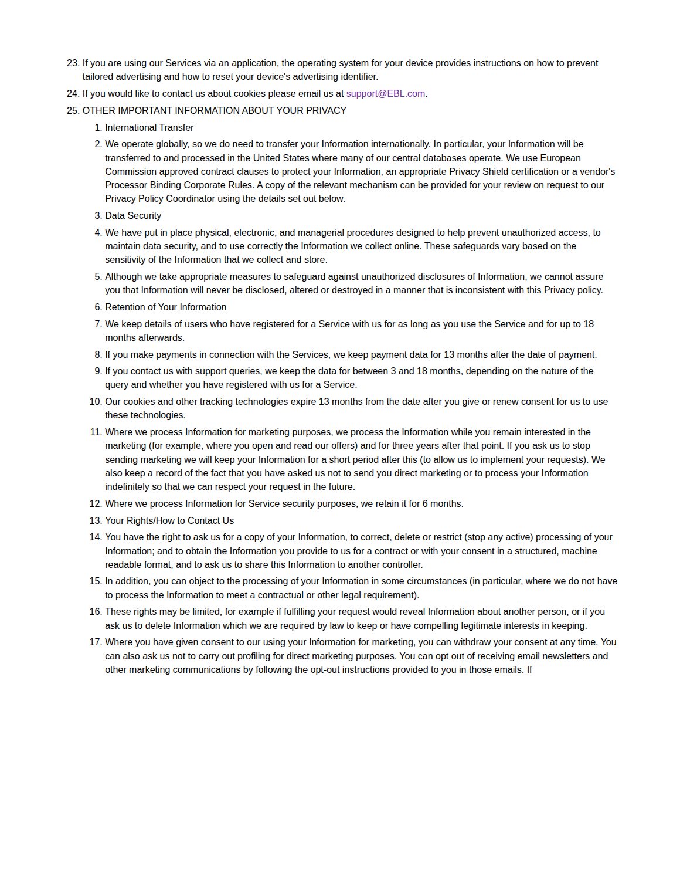If you are using our Services via an application, the operating system for your device provides instructions on how to prevent tailored advertising and how to reset your device's advertising identifier.
If you would like to contact us about cookies please email us at support@EBL.com.
OTHER IMPORTANT INFORMATION ABOUT YOUR PRIVACY
International Transfer
We operate globally, so we do need to transfer your Information internationally. In particular, your Information will be transferred to and processed in the United States where many of our central databases operate. We use European Commission approved contract clauses to protect your Information, an appropriate Privacy Shield certification or a vendor's Processor Binding Corporate Rules. A copy of the relevant mechanism can be provided for your review on request to our Privacy Policy Coordinator using the details set out below.
Data Security
We have put in place physical, electronic, and managerial procedures designed to help prevent unauthorized access, to maintain data security, and to use correctly the Information we collect online. These safeguards vary based on the sensitivity of the Information that we collect and store.
Although we take appropriate measures to safeguard against unauthorized disclosures of Information, we cannot assure you that Information will never be disclosed, altered or destroyed in a manner that is inconsistent with this Privacy policy.
Retention of Your Information
We keep details of users who have registered for a Service with us for as long as you use the Service and for up to 18 months afterwards.
If you make payments in connection with the Services, we keep payment data for 13 months after the date of payment.
If you contact us with support queries, we keep the data for between 3 and 18 months, depending on the nature of the query and whether you have registered with us for a Service.
Our cookies and other tracking technologies expire 13 months from the date after you give or renew consent for us to use these technologies.
Where we process Information for marketing purposes, we process the Information while you remain interested in the marketing (for example, where you open and read our offers) and for three years after that point. If you ask us to stop sending marketing we will keep your Information for a short period after this (to allow us to implement your requests). We also keep a record of the fact that you have asked us not to send you direct marketing or to process your Information indefinitely so that we can respect your request in the future.
Where we process Information for Service security purposes, we retain it for 6 months.
Your Rights/How to Contact Us
You have the right to ask us for a copy of your Information, to correct, delete or restrict (stop any active) processing of your Information; and to obtain the Information you provide to us for a contract or with your consent in a structured, machine readable format, and to ask us to share this Information to another controller.
In addition, you can object to the processing of your Information in some circumstances (in particular, where we do not have to process the Information to meet a contractual or other legal requirement).
These rights may be limited, for example if fulfilling your request would reveal Information about another person, or if you ask us to delete Information which we are required by law to keep or have compelling legitimate interests in keeping.
Where you have given consent to our using your Information for marketing, you can withdraw your consent at any time. You can also ask us not to carry out profiling for direct marketing purposes. You can opt out of receiving email newsletters and other marketing communications by following the opt-out instructions provided to you in those emails. If